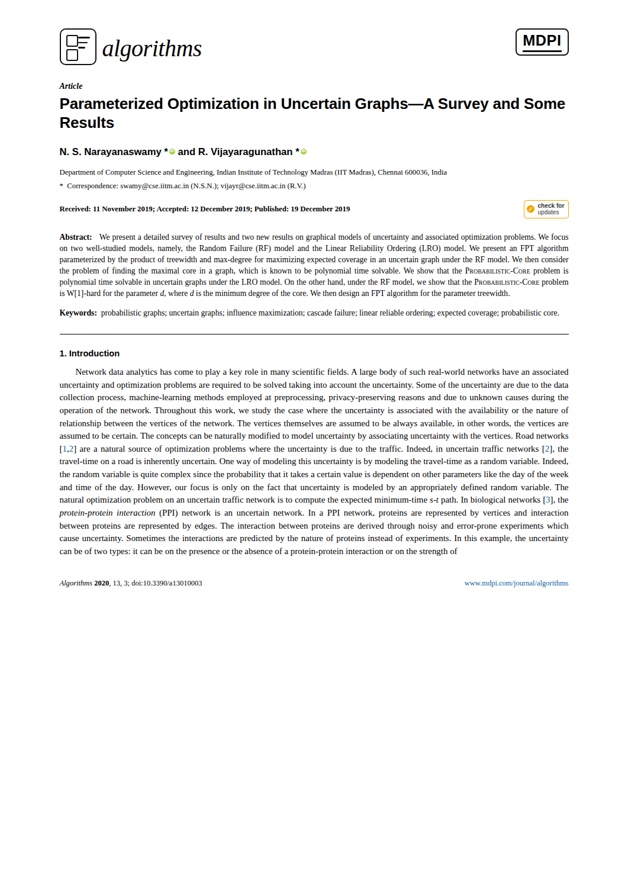algorithms
MDPI
Article
Parameterized Optimization in Uncertain Graphs—A Survey and Some Results
N. S. Narayanaswamy * and R. Vijayaragunathan *
Department of Computer Science and Engineering, Indian Institute of Technology Madras (IIT Madras), Chennai 600036, India
* Correspondence: swamy@cse.iitm.ac.in (N.S.N.); vijayr@cse.iitm.ac.in (R.V.)
Received: 11 November 2019; Accepted: 12 December 2019; Published: 19 December 2019
check forupdates
Abstract: We present a detailed survey of results and two new results on graphical models of uncertainty and associated optimization problems. We focus on two well-studied models, namely, the Random Failure (RF) model and the Linear Reliability Ordering (LRO) model. We present an FPT algorithm parameterized by the product of treewidth and max-degree for maximizing expected coverage in an uncertain graph under the RF model. We then consider the problem of finding the maximal core in a graph, which is known to be polynomial time solvable. We show that the Probabilistic-Core problem is polynomial time solvable in uncertain graphs under the LRO model. On the other hand, under the RF model, we show that the Probabilistic-Core problem is W[1]-hard for the parameter d, where d is the minimum degree of the core. We then design an FPT algorithm for the parameter treewidth.
Keywords: probabilistic graphs; uncertain graphs; influence maximization; cascade failure; linear reliable ordering; expected coverage; probabilistic core.
1. Introduction
Network data analytics has come to play a key role in many scientific fields. A large body of such real-world networks have an associated uncertainty and optimization problems are required to be solved taking into account the uncertainty. Some of the uncertainty are due to the data collection process, machine-learning methods employed at preprocessing, privacy-preserving reasons and due to unknown causes during the operation of the network. Throughout this work, we study the case where the uncertainty is associated with the availability or the nature of relationship between the vertices of the network. The vertices themselves are assumed to be always available, in other words, the vertices are assumed to be certain. The concepts can be naturally modified to model uncertainty by associating uncertainty with the vertices. Road networks [1,2] are a natural source of optimization problems where the uncertainty is due to the traffic. Indeed, in uncertain traffic networks [2], the travel-time on a road is inherently uncertain. One way of modeling this uncertainty is by modeling the travel-time as a random variable. Indeed, the random variable is quite complex since the probability that it takes a certain value is dependent on other parameters like the day of the week and time of the day. However, our focus is only on the fact that uncertainty is modeled by an appropriately defined random variable. The natural optimization problem on an uncertain traffic network is to compute the expected minimum-time s-t path. In biological networks [3], the protein-protein interaction (PPI) network is an uncertain network. In a PPI network, proteins are represented by vertices and interaction between proteins are represented by edges. The interaction between proteins are derived through noisy and error-prone experiments which cause uncertainty. Sometimes the interactions are predicted by the nature of proteins instead of experiments. In this example, the uncertainty can be of two types: it can be on the presence or the absence of a protein-protein interaction or on the strength of
Algorithms 2020, 13, 3; doi:10.3390/a13010003
www.mdpi.com/journal/algorithms